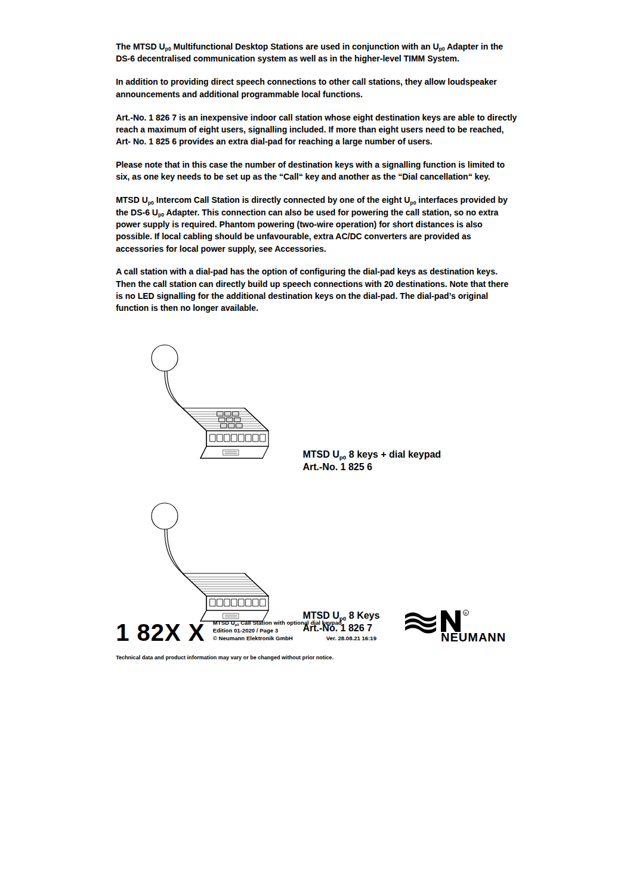The MTSD Up0 Multifunctional Desktop Stations are used in conjunction with an Up0 Adapter in the DS-6 decentralised communication system as well as in the higher-level TIMM System.
In addition to providing direct speech connections to other call stations, they allow loudspeaker announcements and additional programmable local functions.
Art.-No. 1 826 7 is an inexpensive indoor call station whose eight destination keys are able to directly reach a maximum of eight users, signalling included. If more than eight users need to be reached, Art- No. 1 825 6 provides an extra dial-pad for reaching a large number of users.
Please note that in this case the number of destination keys with a signalling function is limited to six, as one key needs to be set up as the “Call“ key and another as the “Dial cancellation“ key.
MTSD Up0 Intercom Call Station is directly connected by one of the eight Up0 interfaces provided by the DS-6 Up0 Adapter. This connection can also be used for powering the call station, so no extra power supply is required. Phantom powering (two-wire operation) for short distances is also possible. If local cabling should be unfavourable, extra AC/DC converters are provided as accessories for local power supply, see Accessories.
A call station with a dial-pad has the option of configuring the dial-pad keys as destination keys. Then the call station can directly build up speech connections with 20 destinations. Note that there is no LED signalling for the additional destination keys on the dial-pad. The dial-pad’s original function is then no longer available.
MTSD Up0 8 keys + dial keypad
Art.-No. 1 825 6
MTSD Up0 8 Keys
Art.-No. 1 826 7
1 82X X
MTSD Up0 Call Station with optional dial keypad
Edition 01-2020 / Page 3
© Neumann Elektronik GmbH Ver. 28.08.21 16:19
R NEUMANN
Technical data and product information may vary or be changed without prior notice.